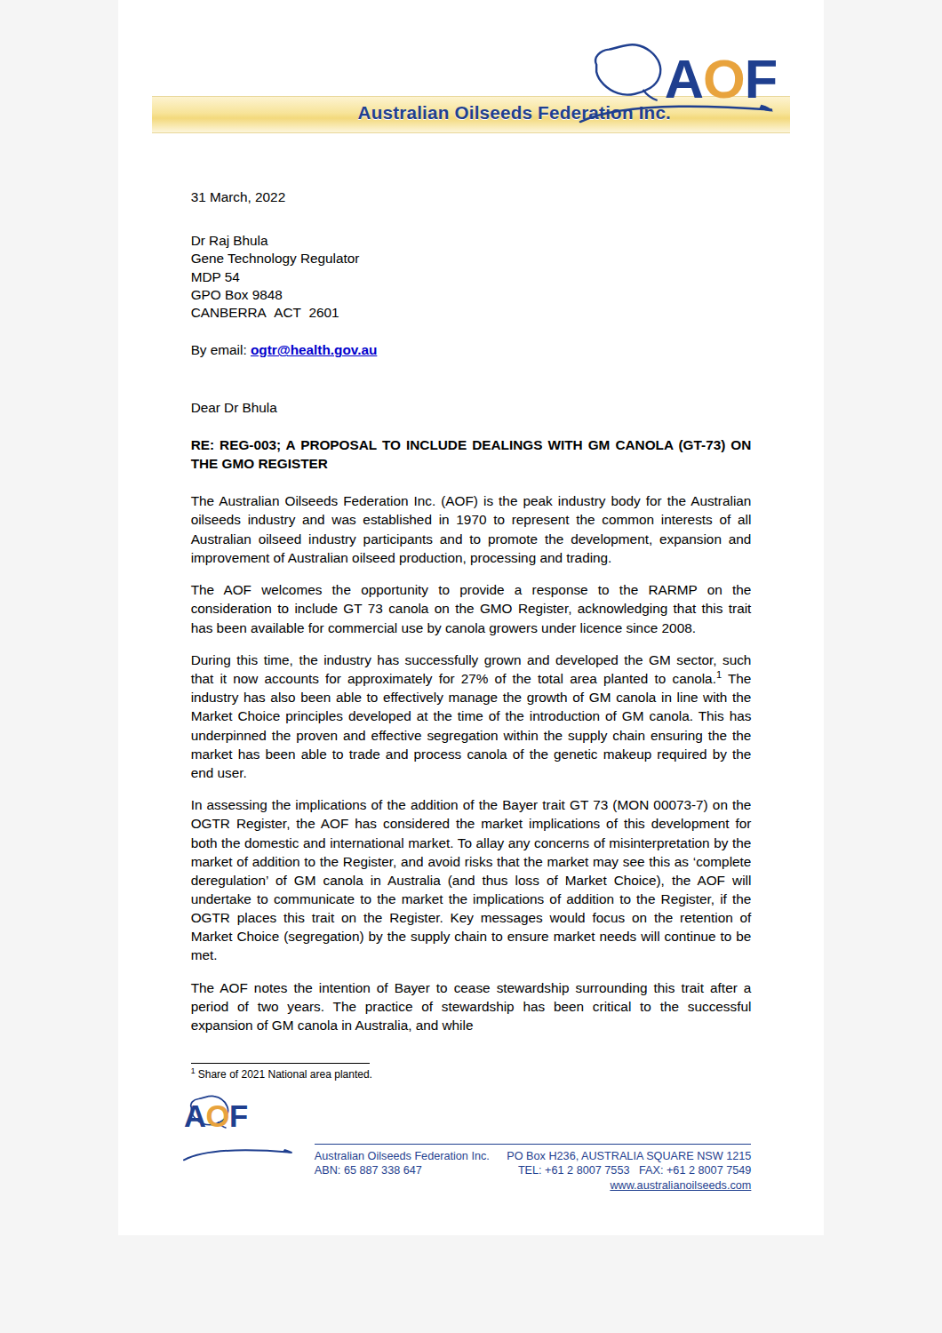Australian Oilseeds Federation Inc.
AOF
31 March, 2022
Dr Raj Bhula
Gene Technology Regulator
MDP 54
GPO Box 9848
CANBERRA ACT 2601
By email: ogtr@health.gov.au
Dear Dr Bhula
RE: REG-003; A PROPOSAL TO INCLUDE DEALINGS WITH GM CANOLA (GT-73) ON THE GMO REGISTER
The Australian Oilseeds Federation Inc. (AOF) is the peak industry body for the Australian oilseeds industry and was established in 1970 to represent the common interests of all Australian oilseed industry participants and to promote the development, expansion and improvement of Australian oilseed production, processing and trading.
The AOF welcomes the opportunity to provide a response to the RARMP on the consideration to include GT 73 canola on the GMO Register, acknowledging that this trait has been available for commercial use by canola growers under licence since 2008.
During this time, the industry has successfully grown and developed the GM sector, such that it now accounts for approximately for 27% of the total area planted to canola.1 The industry has also been able to effectively manage the growth of GM canola in line with the Market Choice principles developed at the time of the introduction of GM canola. This has underpinned the proven and effective segregation within the supply chain ensuring the the market has been able to trade and process canola of the genetic makeup required by the end user.
In assessing the implications of the addition of the Bayer trait GT 73 (MON 00073-7) on the OGTR Register, the AOF has considered the market implications of this development for both the domestic and international market. To allay any concerns of misinterpretation by the market of addition to the Register, and avoid risks that the market may see this as ‘complete deregulation’ of GM canola in Australia (and thus loss of Market Choice), the AOF will undertake to communicate to the market the implications of addition to the Register, if the OGTR places this trait on the Register. Key messages would focus on the retention of Market Choice (segregation) by the supply chain to ensure market needs will continue to be met.
The AOF notes the intention of Bayer to cease stewardship surrounding this trait after a period of two years. The practice of stewardship has been critical to the successful expansion of GM canola in Australia, and while
1 Share of 2021 National area planted.
AOF
Australian Oilseeds Federation Inc.
ABN: 65 887 338 647
PO Box H236, AUSTRALIA SQUARE NSW 1215
TEL: +61 2 8007 7553 FAX: +61 2 8007 7549
www.australianoilseeds.com